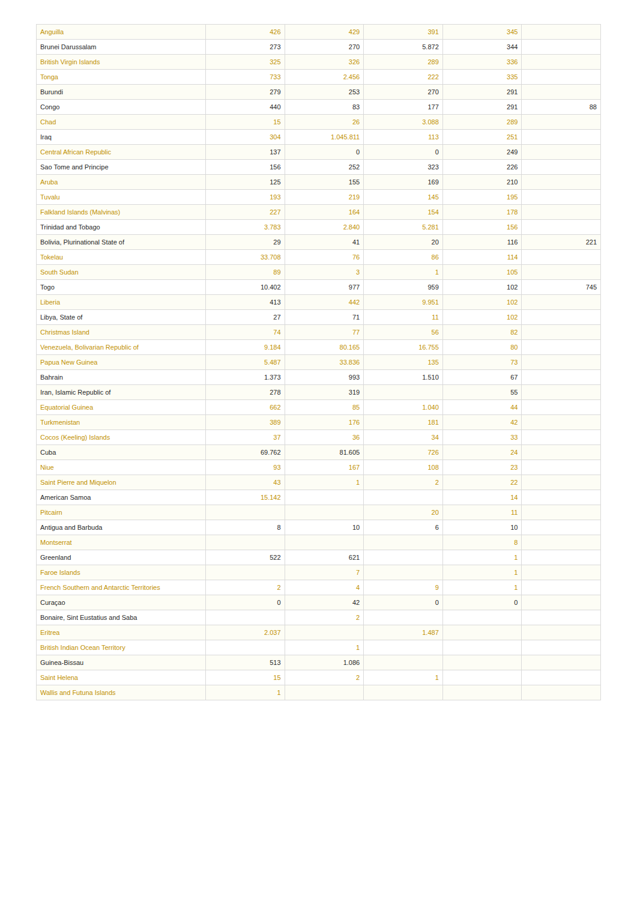| Anguilla | 426 | 429 | 391 | 345 | |
| Brunei Darussalam | 273 | 270 | 5.872 | 344 | |
| British Virgin Islands | 325 | 326 | 289 | 336 | |
| Tonga | 733 | 2.456 | 222 | 335 | |
| Burundi | 279 | 253 | 270 | 291 | |
| Congo | 440 | 83 | 177 | 291 | 88 |
| Chad | 15 | 26 | 3.088 | 289 | |
| Iraq | 304 | 1.045.811 | 113 | 251 | |
| Central African Republic | 137 | 0 | 0 | 249 | |
| Sao Tome and Principe | 156 | 252 | 323 | 226 | |
| Aruba | 125 | 155 | 169 | 210 | |
| Tuvalu | 193 | 219 | 145 | 195 | |
| Falkland Islands (Malvinas) | 227 | 164 | 154 | 178 | |
| Trinidad and Tobago | 3.783 | 2.840 | 5.281 | 156 | |
| Bolivia, Plurinational State of | 29 | 41 | 20 | 116 | 221 |
| Tokelau | 33.708 | 76 | 86 | 114 | |
| South Sudan | 89 | 3 | 1 | 105 | |
| Togo | 10.402 | 977 | 959 | 102 | 745 |
| Liberia | 413 | 442 | 9.951 | 102 | |
| Libya, State of | 27 | 71 | 11 | 102 | |
| Christmas Island | 74 | 77 | 56 | 82 | |
| Venezuela, Bolivarian Republic of | 9.184 | 80.165 | 16.755 | 80 | |
| Papua New Guinea | 5.487 | 33.836 | 135 | 73 | |
| Bahrain | 1.373 | 993 | 1.510 | 67 | |
| Iran, Islamic Republic of | 278 | 319 | | 55 | |
| Equatorial Guinea | 662 | 85 | 1.040 | 44 | |
| Turkmenistan | 389 | 176 | 181 | 42 | |
| Cocos (Keeling) Islands | 37 | 36 | 34 | 33 | |
| Cuba | 69.762 | 81.605 | 726 | 24 | |
| Niue | 93 | 167 | 108 | 23 | |
| Saint Pierre and Miquelon | 43 | 1 | 2 | 22 | |
| American Samoa | 15.142 | | | 14 | |
| Pitcairn | | | 20 | 11 | |
| Antigua and Barbuda | 8 | 10 | 6 | 10 | |
| Montserrat | | | | 8 | |
| Greenland | 522 | 621 | | 1 | |
| Faroe Islands | | 7 | | 1 | |
| French Southern and Antarctic Territories | 2 | 4 | 9 | 1 | |
| Curaçao | 0 | 42 | 0 | 0 | |
| Bonaire, Sint Eustatius and Saba | | 2 | | | |
| Eritrea | 2.037 | | 1.487 | | |
| British Indian Ocean Territory | | 1 | | | |
| Guinea-Bissau | 513 | 1.086 | | | |
| Saint Helena | 15 | 2 | 1 | | |
| Wallis and Futuna Islands | 1 | | | | |